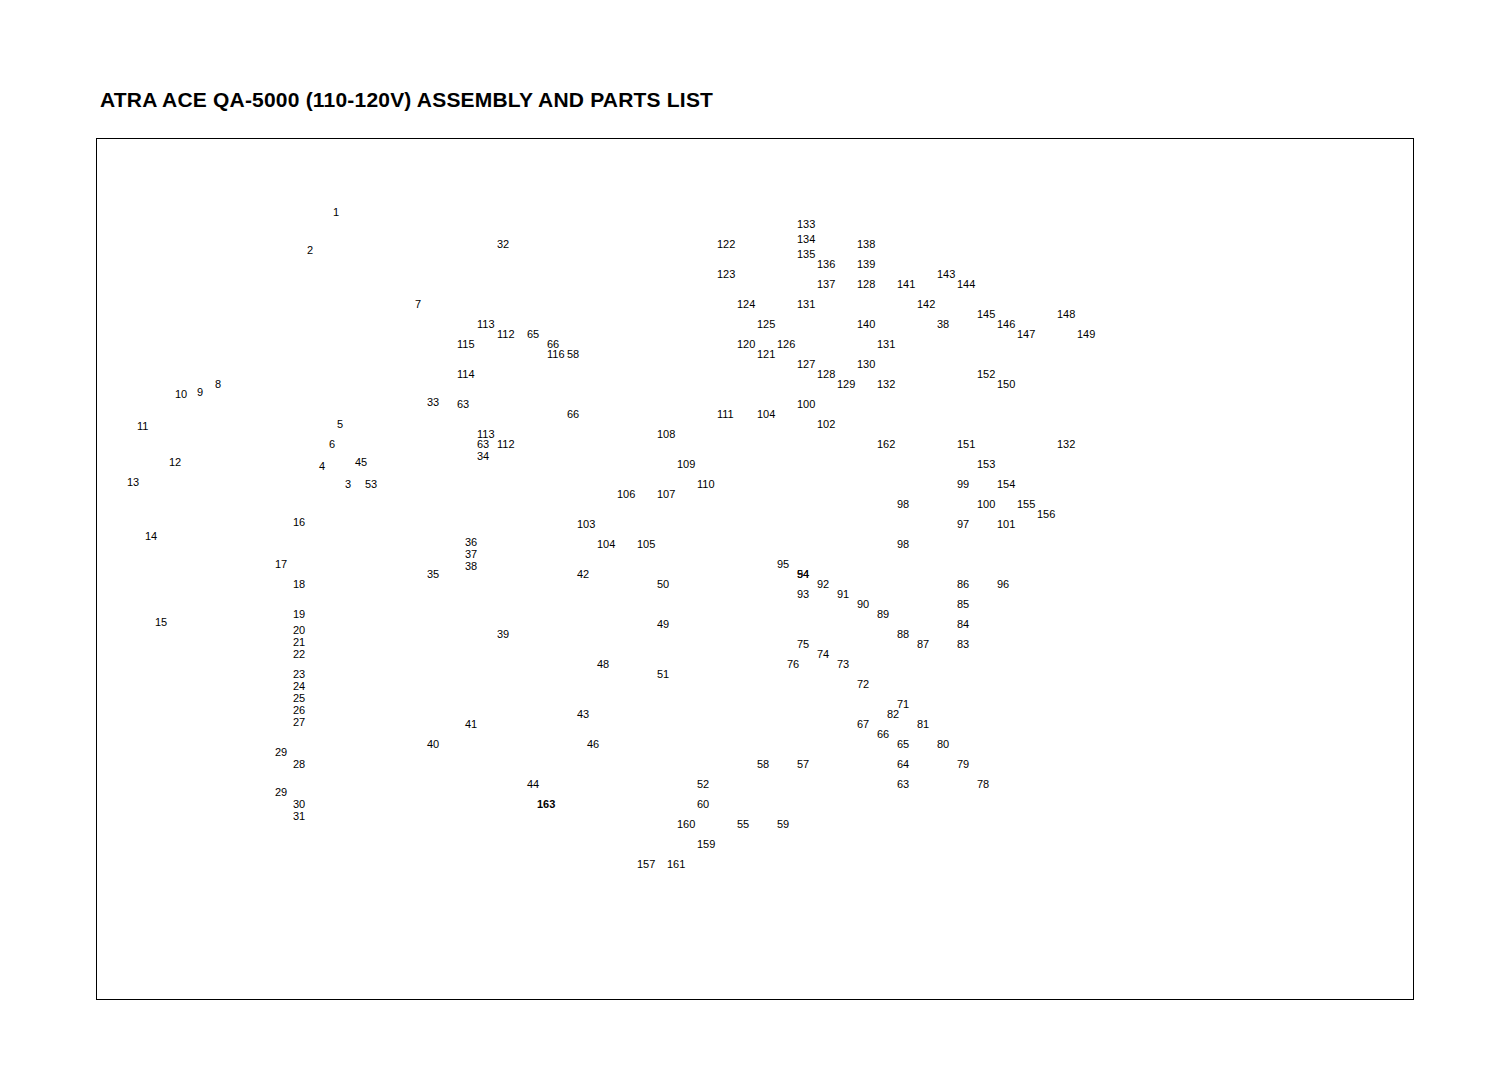ATRA ACE QA-5000 (110-120V) ASSEMBLY AND PARTS LIST
1 2 3 4 5 6 7 8 9 10 11 12 13 14 15 16 17 18 19 20 21 22 23 24 25 26 27 28 29 29 30 31 32 33 34 35 36 37 38 39 40 41 42 43 44 45 46 48 49 50 51 52 53 54 55 57 58 58 59 60 63 63 63 64 65 65 66 66 66 67 71 72 73 74 75 76 78 79 80 81 82 83 84 85 86 87 88 89 90 91 92 93 94 95 96 97 98 98 99 100 100 101 102 103 104 104 105 106 107 108 109 110 111 112 112 113 113 114 115 116 120 121 122 123 124 125 126 127 128 128 129 130 131 131 132 132 133 134 135 136 137 138 139 140 141 142 143 144 145 146 147 148 149 150 151 152 153 154 155 156 157 159 160 161 162 163 38